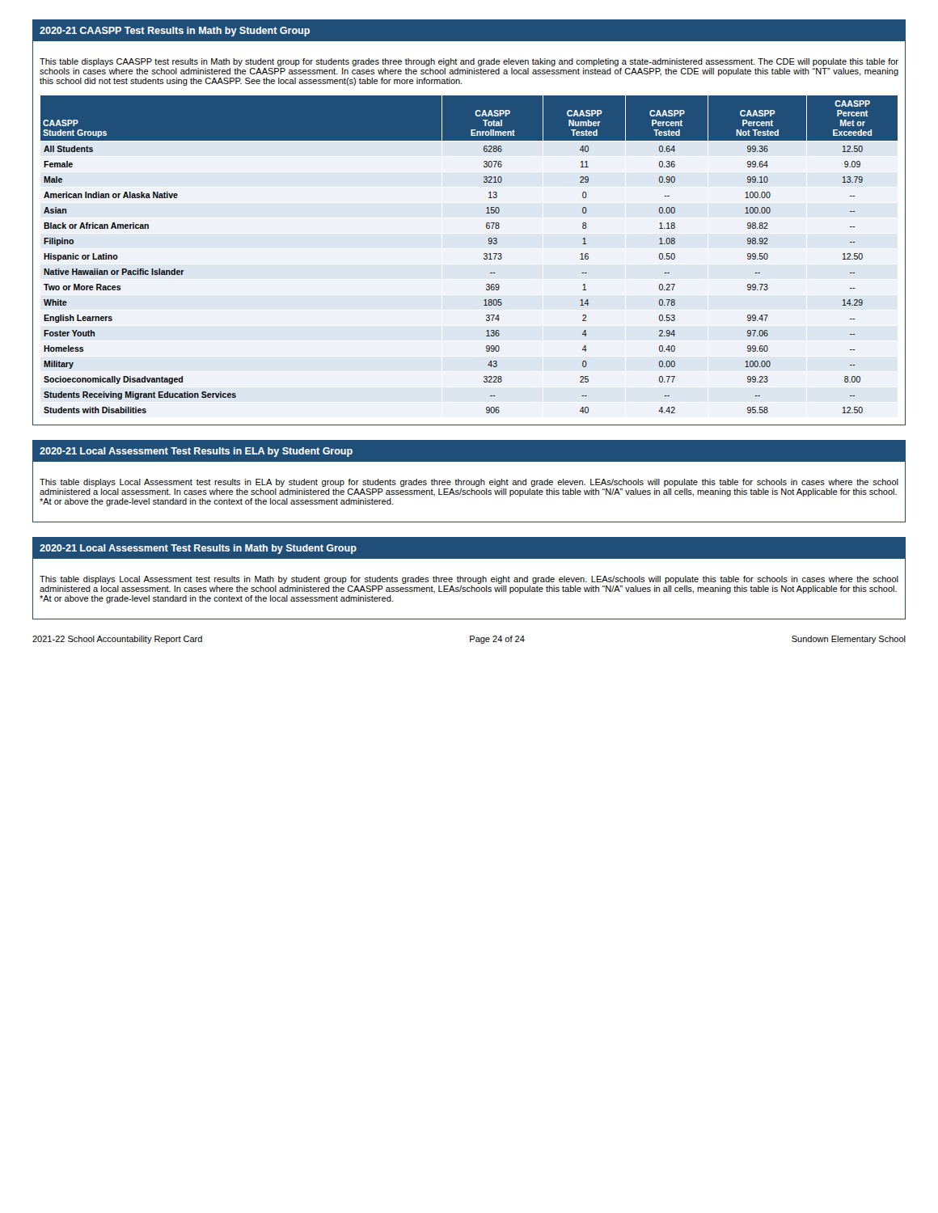2020-21 CAASPP Test Results in Math by Student Group
This table displays CAASPP test results in Math by student group for students grades three through eight and grade eleven taking and completing a state-administered assessment. The CDE will populate this table for schools in cases where the school administered the CAASPP assessment. In cases where the school administered a local assessment instead of CAASPP, the CDE will populate this table with “NT” values, meaning this school did not test students using the CAASPP. See the local assessment(s) table for more information.
| CAASPP Student Groups | CAASPP Total Enrollment | CAASPP Number Tested | CAASPP Percent Tested | CAASPP Percent Not Tested | CAASPP Percent Met or Exceeded |
| --- | --- | --- | --- | --- | --- |
| All Students | 6286 | 40 | 0.64 | 99.36 | 12.50 |
| Female | 3076 | 11 | 0.36 | 99.64 | 9.09 |
| Male | 3210 | 29 | 0.90 | 99.10 | 13.79 |
| American Indian or Alaska Native | 13 | 0 | -- | 100.00 | -- |
| Asian | 150 | 0 | 0.00 | 100.00 | -- |
| Black or African American | 678 | 8 | 1.18 | 98.82 | -- |
| Filipino | 93 | 1 | 1.08 | 98.92 | -- |
| Hispanic or Latino | 3173 | 16 | 0.50 | 99.50 | 12.50 |
| Native Hawaiian or Pacific Islander | -- | -- | -- | -- | -- |
| Two or More Races | 369 | 1 | 0.27 | 99.73 | -- |
| White | 1805 | 14 | 0.78 | | 14.29 |
| English Learners | 374 | 2 | 0.53 | 99.47 | -- |
| Foster Youth | 136 | 4 | 2.94 | 97.06 | -- |
| Homeless | 990 | 4 | 0.40 | 99.60 | -- |
| Military | 43 | 0 | 0.00 | 100.00 | -- |
| Socioeconomically Disadvantaged | 3228 | 25 | 0.77 | 99.23 | 8.00 |
| Students Receiving Migrant Education Services | -- | -- | -- | -- | -- |
| Students with Disabilities | 906 | 40 | 4.42 | 95.58 | 12.50 |
2020-21 Local Assessment Test Results in ELA by Student Group
This table displays Local Assessment test results in ELA by student group for students grades three through eight and grade eleven. LEAs/schools will populate this table for schools in cases where the school administered a local assessment. In cases where the school administered the CAASPP assessment, LEAs/schools will populate this table with “N/A” values in all cells, meaning this table is Not Applicable for this school.
*At or above the grade-level standard in the context of the local assessment administered.
2020-21 Local Assessment Test Results in Math by Student Group
This table displays Local Assessment test results in Math by student group for students grades three through eight and grade eleven. LEAs/schools will populate this table for schools in cases where the school administered a local assessment. In cases where the school administered the CAASPP assessment, LEAs/schools will populate this table with “N/A” values in all cells, meaning this table is Not Applicable for this school.
*At or above the grade-level standard in the context of the local assessment administered.
2021-22 School Accountability Report Card Sundown Elementary School
Page 24 of 24